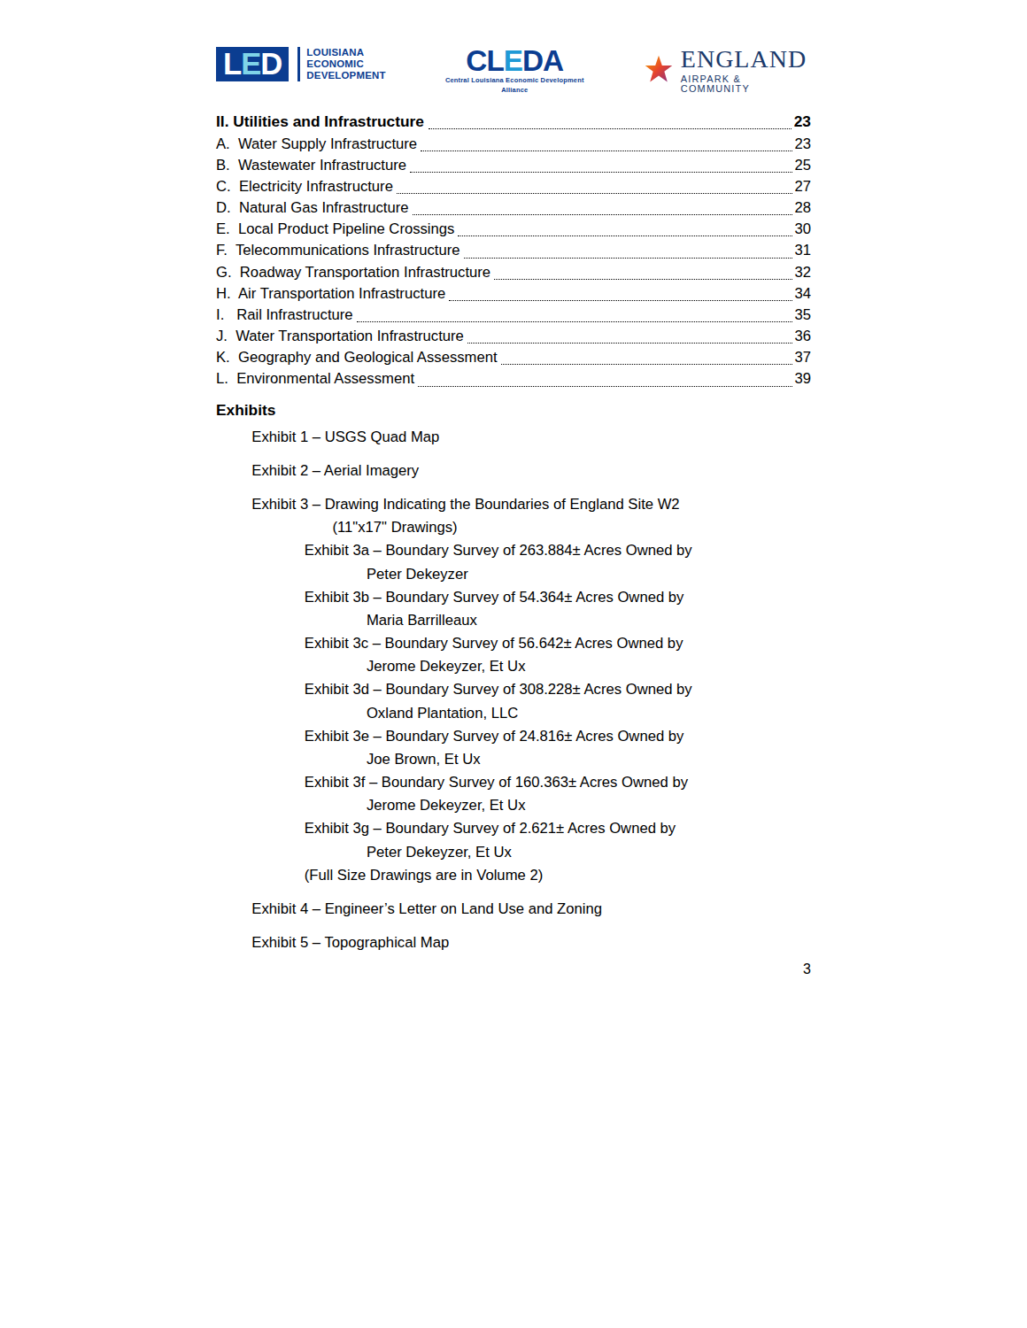LED
Louisiana
Economic
Development
CLEDA
Central Louisiana Economic Development Alliance
ENGLAND
AIRPARK & COMMUNITY
II. Utilities and Infrastructure 23
A. Water Supply Infrastructure 23
B. Wastewater Infrastructure 25
C. Electricity Infrastructure 27
D. Natural Gas Infrastructure 28
E. Local Product Pipeline Crossings 30
F. Telecommunications Infrastructure 31
G. Roadway Transportation Infrastructure 32
H. Air Transportation Infrastructure 34
I. Rail Infrastructure 35
J. Water Transportation Infrastructure 36
K. Geography and Geological Assessment 37
L. Environmental Assessment 39
Exhibits
Exhibit 1 – USGS Quad Map
Exhibit 2 – Aerial Imagery
Exhibit 3 – Drawing Indicating the Boundaries of England Site W2
(11"x17" Drawings)
Exhibit 3a – Boundary Survey of 263.884± Acres Owned by
Peter Dekeyzer
Exhibit 3b – Boundary Survey of 54.364± Acres Owned by
Maria Barrilleaux
Exhibit 3c – Boundary Survey of 56.642± Acres Owned by
Jerome Dekeyzer, Et Ux
Exhibit 3d – Boundary Survey of 308.228± Acres Owned by
Oxland Plantation, LLC
Exhibit 3e – Boundary Survey of 24.816± Acres Owned by
Joe Brown, Et Ux
Exhibit 3f – Boundary Survey of 160.363± Acres Owned by
Jerome Dekeyzer, Et Ux
Exhibit 3g – Boundary Survey of 2.621± Acres Owned by
Peter Dekeyzer, Et Ux
(Full Size Drawings are in Volume 2)
Exhibit 4 – Engineer’s Letter on Land Use and Zoning
Exhibit 5 – Topographical Map
3